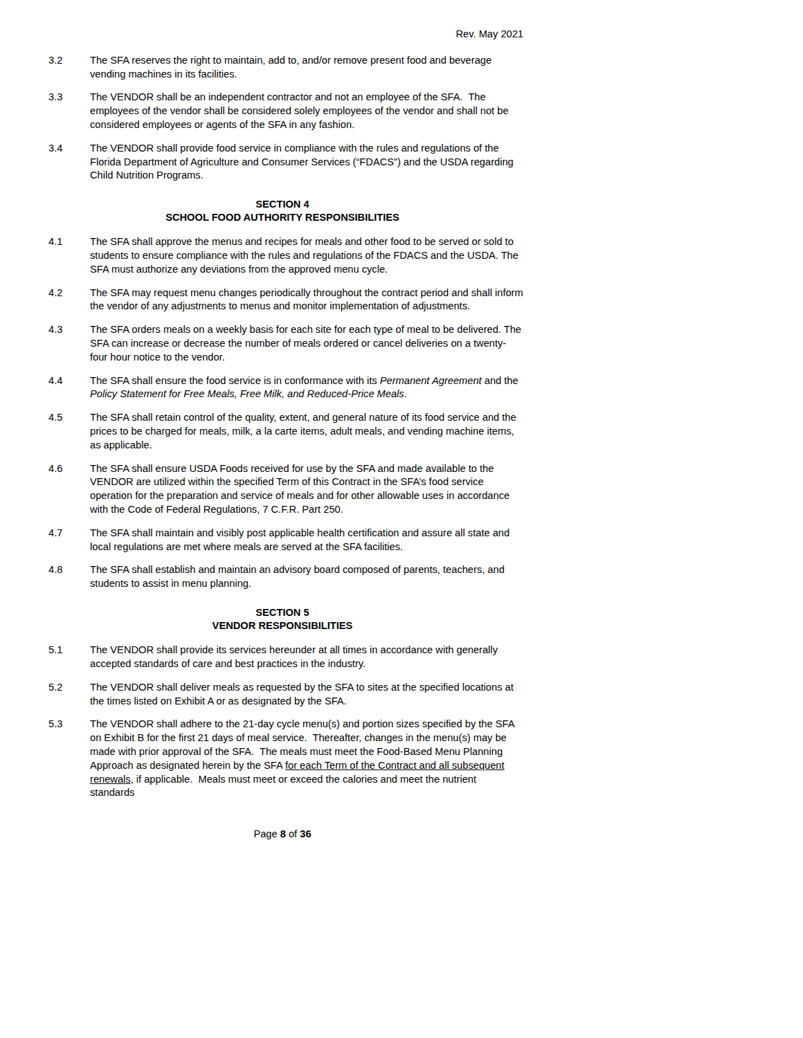Rev. May 2021
3.2
The SFA reserves the right to maintain, add to, and/or remove present food and beverage vending machines in its facilities.
3.3
The VENDOR shall be an independent contractor and not an employee of the SFA. The employees of the vendor shall be considered solely employees of the vendor and shall not be considered employees or agents of the SFA in any fashion.
3.4
The VENDOR shall provide food service in compliance with the rules and regulations of the Florida Department of Agriculture and Consumer Services (“FDACS”) and the USDA regarding Child Nutrition Programs.
SECTION 4
SCHOOL FOOD AUTHORITY RESPONSIBILITIES
4.1
The SFA shall approve the menus and recipes for meals and other food to be served or sold to students to ensure compliance with the rules and regulations of the FDACS and the USDA. The SFA must authorize any deviations from the approved menu cycle.
4.2
The SFA may request menu changes periodically throughout the contract period and shall inform the vendor of any adjustments to menus and monitor implementation of adjustments.
4.3
The SFA orders meals on a weekly basis for each site for each type of meal to be delivered. The SFA can increase or decrease the number of meals ordered or cancel deliveries on a twenty-four hour notice to the vendor.
4.4
The SFA shall ensure the food service is in conformance with its Permanent Agreement and the Policy Statement for Free Meals, Free Milk, and Reduced-Price Meals.
4.5
The SFA shall retain control of the quality, extent, and general nature of its food service and the prices to be charged for meals, milk, a la carte items, adult meals, and vending machine items, as applicable.
4.6
The SFA shall ensure USDA Foods received for use by the SFA and made available to the VENDOR are utilized within the specified Term of this Contract in the SFA’s food service operation for the preparation and service of meals and for other allowable uses in accordance with the Code of Federal Regulations, 7 C.F.R. Part 250.
4.7
The SFA shall maintain and visibly post applicable health certification and assure all state and local regulations are met where meals are served at the SFA facilities.
4.8
The SFA shall establish and maintain an advisory board composed of parents, teachers, and students to assist in menu planning.
SECTION 5
VENDOR RESPONSIBILITIES
5.1
The VENDOR shall provide its services hereunder at all times in accordance with generally accepted standards of care and best practices in the industry.
5.2
The VENDOR shall deliver meals as requested by the SFA to sites at the specified locations at the times listed on Exhibit A or as designated by the SFA.
5.3
The VENDOR shall adhere to the 21-day cycle menu(s) and portion sizes specified by the SFA on Exhibit B for the first 21 days of meal service. Thereafter, changes in the menu(s) may be made with prior approval of the SFA. The meals must meet the Food-Based Menu Planning Approach as designated herein by the SFA for each Term of the Contract and all subsequent renewals, if applicable. Meals must meet or exceed the calories and meet the nutrient standards
Page 8 of 36